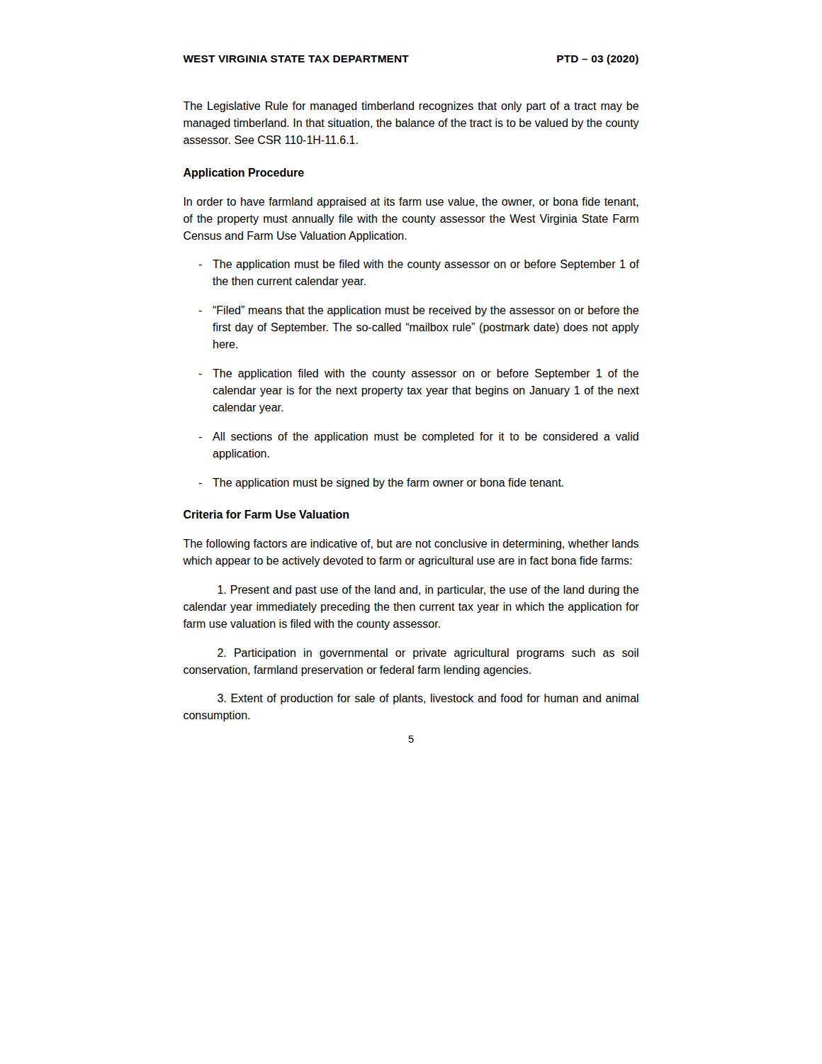West Virginia State Tax Department PTD – 03 (2020)
The Legislative Rule for managed timberland recognizes that only part of a tract may be managed timberland. In that situation, the balance of the tract is to be valued by the county assessor. See CSR 110-1H-11.6.1.
Application Procedure
In order to have farmland appraised at its farm use value, the owner, or bona fide tenant, of the property must annually file with the county assessor the West Virginia State Farm Census and Farm Use Valuation Application.
The application must be filed with the county assessor on or before September 1 of the then current calendar year.
“Filed” means that the application must be received by the assessor on or before the first day of September. The so-called “mailbox rule” (postmark date) does not apply here.
The application filed with the county assessor on or before September 1 of the calendar year is for the next property tax year that begins on January 1 of the next calendar year.
All sections of the application must be completed for it to be considered a valid application.
The application must be signed by the farm owner or bona fide tenant.
Criteria for Farm Use Valuation
The following factors are indicative of, but are not conclusive in determining, whether lands which appear to be actively devoted to farm or agricultural use are in fact bona fide farms:
1. Present and past use of the land and, in particular, the use of the land during the calendar year immediately preceding the then current tax year in which the application for farm use valuation is filed with the county assessor.
2. Participation in governmental or private agricultural programs such as soil conservation, farmland preservation or federal farm lending agencies.
3. Extent of production for sale of plants, livestock and food for human and animal consumption.
5